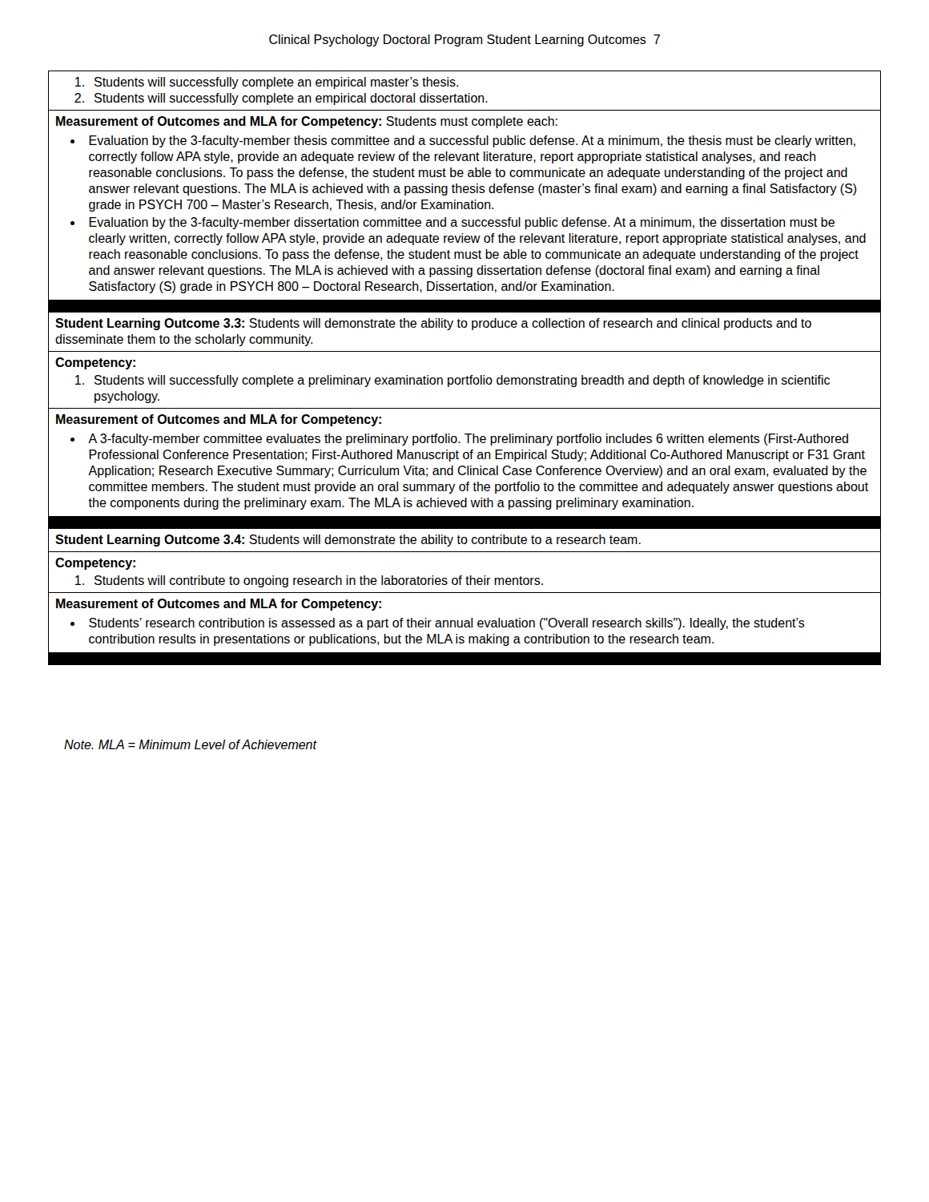Clinical Psychology Doctoral Program Student Learning Outcomes 7
| Students will successfully complete an empirical master’s thesis. Students will successfully complete an empirical doctoral dissertation. |
| Measurement of Outcomes and MLA for Competency: Students must complete each: Evaluation by the 3-faculty-member thesis committee and a successful public defense. At a minimum, the thesis must be clearly written, correctly follow APA style, provide an adequate review of the relevant literature, report appropriate statistical analyses, and reach reasonable conclusions. To pass the defense, the student must be able to communicate an adequate understanding of the project and answer relevant questions. The MLA is achieved with a passing thesis defense (master’s final exam) and earning a final Satisfactory (S) grade in PSYCH 700 – Master’s Research, Thesis, and/or Examination. Evaluation by the 3-faculty-member dissertation committee and a successful public defense. At a minimum, the dissertation must be clearly written, correctly follow APA style, provide an adequate review of the relevant literature, report appropriate statistical analyses, and reach reasonable conclusions. To pass the defense, the student must be able to communicate an adequate understanding of the project and answer relevant questions. The MLA is achieved with a passing dissertation defense (doctoral final exam) and earning a final Satisfactory (S) grade in PSYCH 800 – Doctoral Research, Dissertation, and/or Examination. |
| Student Learning Outcome 3.3: Students will demonstrate the ability to produce a collection of research and clinical products and to disseminate them to the scholarly community. |
| Competency: Students will successfully complete a preliminary examination portfolio demonstrating breadth and depth of knowledge in scientific psychology. |
| Measurement of Outcomes and MLA for Competency: A 3-faculty-member committee evaluates the preliminary portfolio. The preliminary portfolio includes 6 written elements (First-Authored Professional Conference Presentation; First-Authored Manuscript of an Empirical Study; Additional Co-Authored Manuscript or F31 Grant Application; Research Executive Summary; Curriculum Vita; and Clinical Case Conference Overview) and an oral exam, evaluated by the committee members. The student must provide an oral summary of the portfolio to the committee and adequately answer questions about the components during the preliminary exam. The MLA is achieved with a passing preliminary examination. |
| Student Learning Outcome 3.4: Students will demonstrate the ability to contribute to a research team. |
| Competency: Students will contribute to ongoing research in the laboratories of their mentors. |
| Measurement of Outcomes and MLA for Competency: Students’ research contribution is assessed as a part of their annual evaluation ("Overall research skills"). Ideally, the student’s contribution results in presentations or publications, but the MLA is making a contribution to the research team. |
Note. MLA = Minimum Level of Achievement